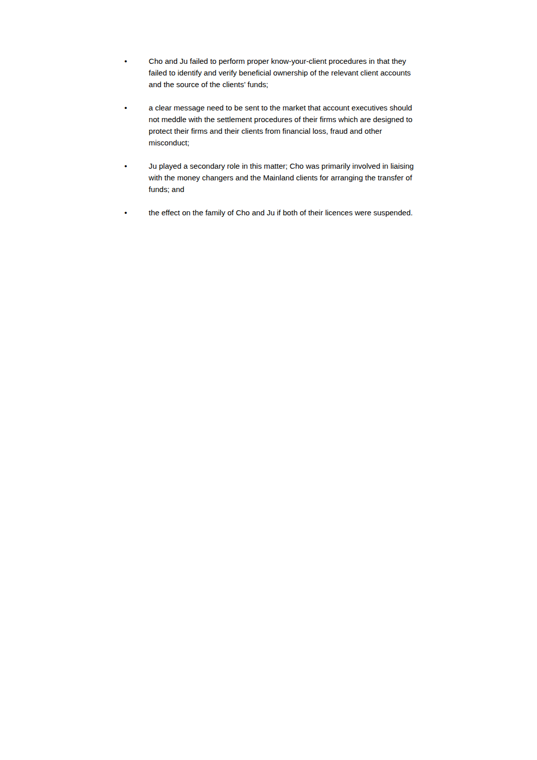Cho and Ju failed to perform proper know-your-client procedures in that they failed to identify and verify beneficial ownership of the relevant client accounts and the source of the clients’ funds;
a clear message need to be sent to the market that account executives should not meddle with the settlement procedures of their firms which are designed to protect their firms and their clients from financial loss, fraud and other misconduct;
Ju played a secondary role in this matter; Cho was primarily involved in liaising with the money changers and the Mainland clients for arranging the transfer of funds; and
the effect on the family of Cho and Ju if both of their licences were suspended.